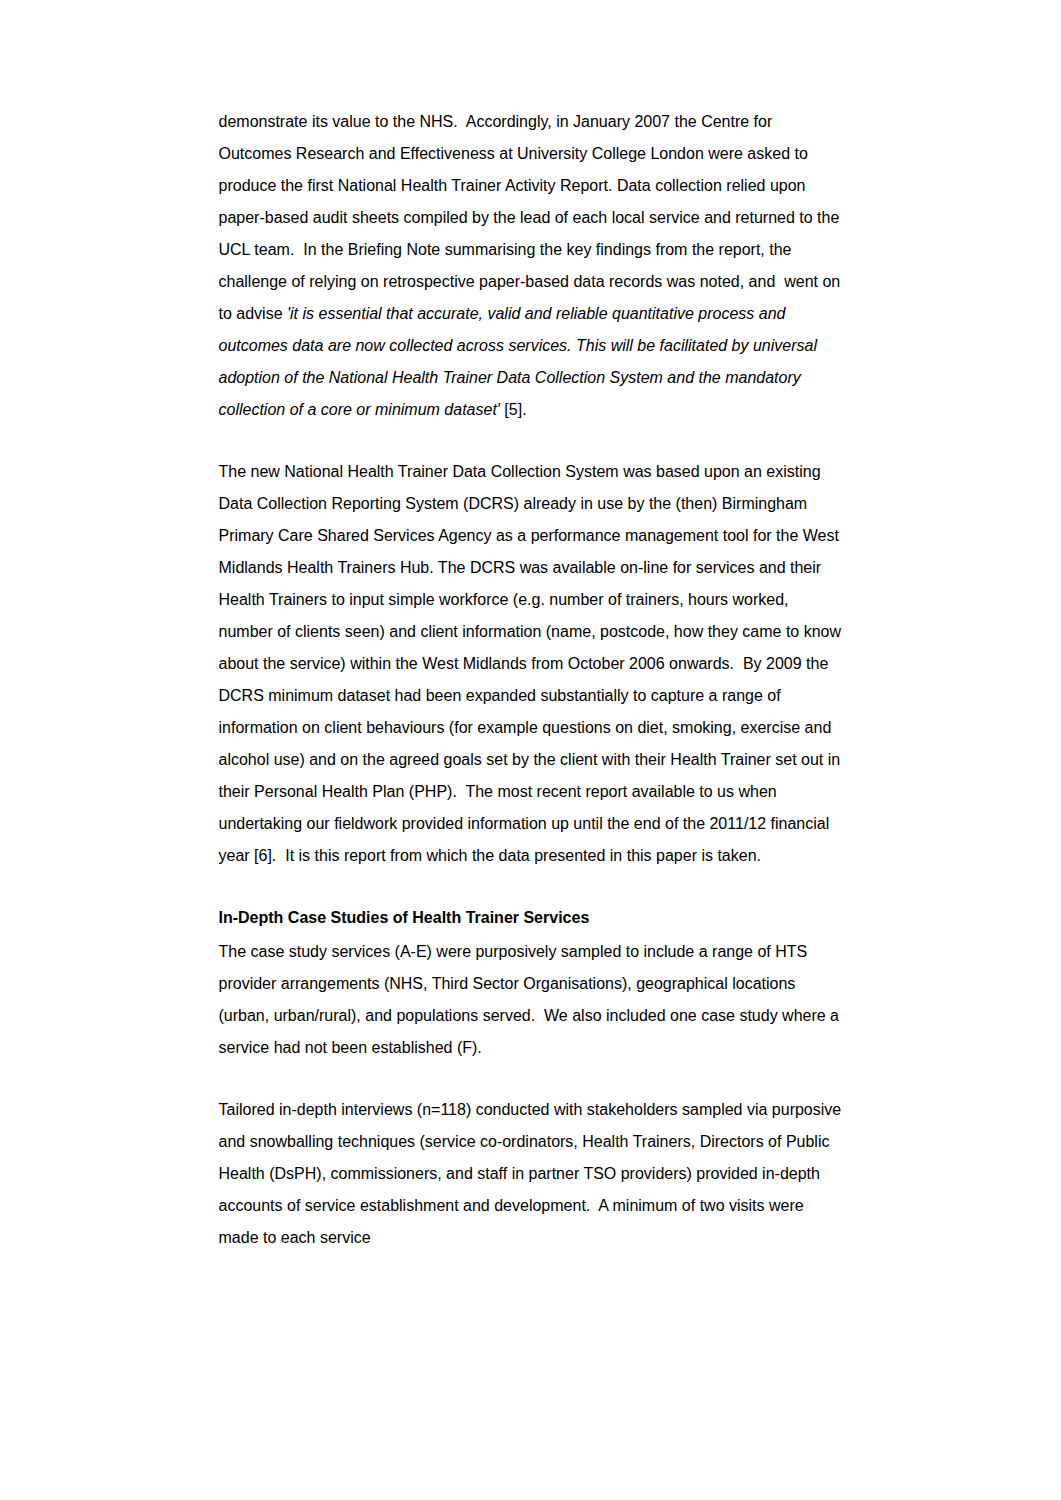demonstrate its value to the NHS. Accordingly, in January 2007 the Centre for Outcomes Research and Effectiveness at University College London were asked to produce the first National Health Trainer Activity Report. Data collection relied upon paper-based audit sheets compiled by the lead of each local service and returned to the UCL team. In the Briefing Note summarising the key findings from the report, the challenge of relying on retrospective paper-based data records was noted, and went on to advise 'it is essential that accurate, valid and reliable quantitative process and outcomes data are now collected across services. This will be facilitated by universal adoption of the National Health Trainer Data Collection System and the mandatory collection of a core or minimum dataset' [5].
The new National Health Trainer Data Collection System was based upon an existing Data Collection Reporting System (DCRS) already in use by the (then) Birmingham Primary Care Shared Services Agency as a performance management tool for the West Midlands Health Trainers Hub. The DCRS was available on-line for services and their Health Trainers to input simple workforce (e.g. number of trainers, hours worked, number of clients seen) and client information (name, postcode, how they came to know about the service) within the West Midlands from October 2006 onwards. By 2009 the DCRS minimum dataset had been expanded substantially to capture a range of information on client behaviours (for example questions on diet, smoking, exercise and alcohol use) and on the agreed goals set by the client with their Health Trainer set out in their Personal Health Plan (PHP). The most recent report available to us when undertaking our fieldwork provided information up until the end of the 2011/12 financial year [6]. It is this report from which the data presented in this paper is taken.
In-Depth Case Studies of Health Trainer Services
The case study services (A-E) were purposively sampled to include a range of HTS provider arrangements (NHS, Third Sector Organisations), geographical locations (urban, urban/rural), and populations served. We also included one case study where a service had not been established (F).
Tailored in-depth interviews (n=118) conducted with stakeholders sampled via purposive and snowballing techniques (service co-ordinators, Health Trainers, Directors of Public Health (DsPH), commissioners, and staff in partner TSO providers) provided in-depth accounts of service establishment and development. A minimum of two visits were made to each service